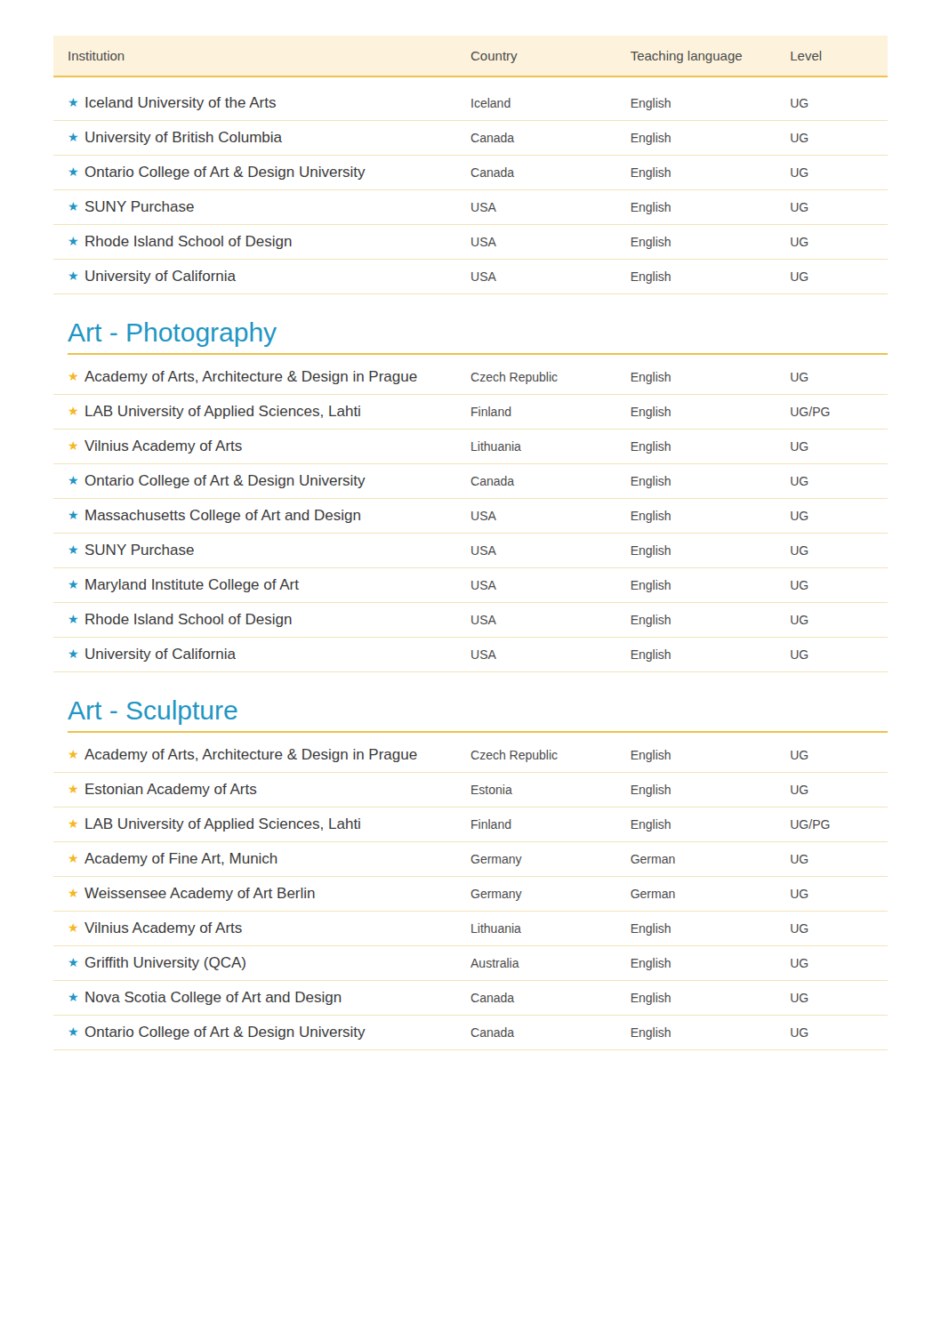| Institution | Country | Teaching language | Level |
| --- | --- | --- | --- |
| ★ Iceland University of the Arts | Iceland | English | UG |
| ★ University of British Columbia | Canada | English | UG |
| ★ Ontario College of Art & Design University | Canada | English | UG |
| ★ SUNY Purchase | USA | English | UG |
| ★ Rhode Island School of Design | USA | English | UG |
| ★ University of California | USA | English | UG |
| Art - Photography |
| ★ Academy of Arts, Architecture & Design in Prague | Czech Republic | English | UG |
| ★ LAB University of Applied Sciences, Lahti | Finland | English | UG/PG |
| ★ Vilnius Academy of Arts | Lithuania | English | UG |
| ★ Ontario College of Art & Design University | Canada | English | UG |
| ★ Massachusetts College of Art and Design | USA | English | UG |
| ★ SUNY Purchase | USA | English | UG |
| ★ Maryland Institute College of Art | USA | English | UG |
| ★ Rhode Island School of Design | USA | English | UG |
| ★ University of California | USA | English | UG |
| Art - Sculpture |
| ★ Academy of Arts, Architecture & Design in Prague | Czech Republic | English | UG |
| ★ Estonian Academy of Arts | Estonia | English | UG |
| ★ LAB University of Applied Sciences, Lahti | Finland | English | UG/PG |
| ★ Academy of Fine Art, Munich | Germany | German | UG |
| ★ Weissensee Academy of Art Berlin | Germany | German | UG |
| ★ Vilnius Academy of Arts | Lithuania | English | UG |
| ★ Griffith University (QCA) | Australia | English | UG |
| ★ Nova Scotia College of Art and Design | Canada | English | UG |
| ★ Ontario College of Art & Design University | Canada | English | UG |